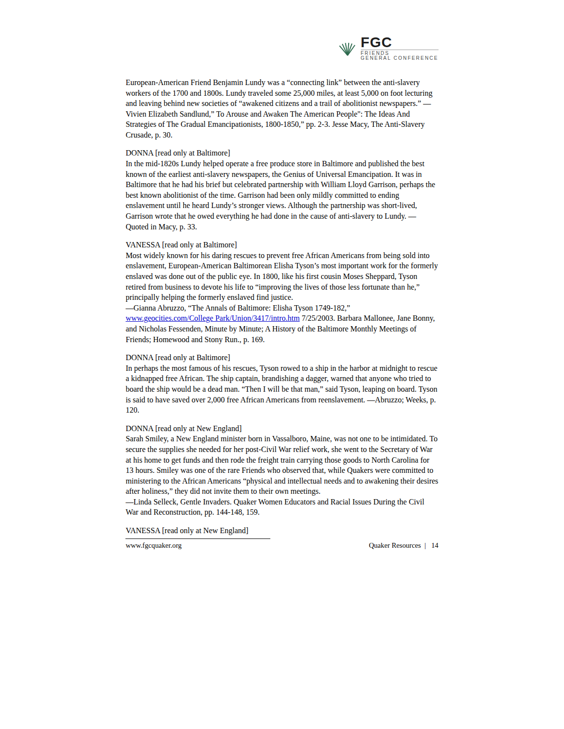FGC FRIENDS GENERAL CONFERENCE
European-American Friend Benjamin Lundy was a “connecting link” between the anti-slavery workers of the 1700 and 1800s. Lundy traveled some 25,000 miles, at least 5,000 on foot lecturing and leaving behind new societies of “awakened citizens and a trail of abolitionist newspapers.” — Vivien Elizabeth Sandlund,” To Arouse and Awaken The American People": The Ideas And Strategies of The Gradual Emancipationists, 1800-1850,” pp. 2-3. Jesse Macy, The Anti-Slavery Crusade, p. 30.
DONNA [read only at Baltimore]
In the mid-1820s Lundy helped operate a free produce store in Baltimore and published the best known of the earliest anti-slavery newspapers, the Genius of Universal Emancipation. It was in Baltimore that he had his brief but celebrated partnership with William Lloyd Garrison, perhaps the best known abolitionist of the time. Garrison had been only mildly committed to ending enslavement until he heard Lundy’s stronger views. Although the partnership was short-lived, Garrison wrote that he owed everything he had done in the cause of anti-slavery to Lundy. — Quoted in Macy, p. 33.
VANESSA [read only at Baltimore]
Most widely known for his daring rescues to prevent free African Americans from being sold into enslavement, European-American Baltimorean Elisha Tyson’s most important work for the formerly enslaved was done out of the public eye. In 1800, like his first cousin Moses Sheppard, Tyson retired from business to devote his life to “improving the lives of those less fortunate than he,” principally helping the formerly enslaved find justice.
—Gianna Abruzzo, “The Annals of Baltimore: Elisha Tyson 1749-182,” www.geocities.com/College Park/Union/3417/intro.htm 7/25/2003. Barbara Mallonee, Jane Bonny, and Nicholas Fessenden, Minute by Minute; A History of the Baltimore Monthly Meetings of Friends; Homewood and Stony Run., p. 169.
DONNA [read only at Baltimore]
In perhaps the most famous of his rescues, Tyson rowed to a ship in the harbor at midnight to rescue a kidnapped free African. The ship captain, brandishing a dagger, warned that anyone who tried to board the ship would be a dead man. “Then I will be that man,” said Tyson, leaping on board. Tyson is said to have saved over 2,000 free African Americans from reenslavement. —Abruzzo; Weeks, p. 120.
DONNA [read only at New England]
Sarah Smiley, a New England minister born in Vassalboro, Maine, was not one to be intimidated. To secure the supplies she needed for her post-Civil War relief work, she went to the Secretary of War at his home to get funds and then rode the freight train carrying those goods to North Carolina for 13 hours. Smiley was one of the rare Friends who observed that, while Quakers were committed to ministering to the African Americans “physical and intellectual needs and to awakening their desires after holiness,” they did not invite them to their own meetings.
—Linda Selleck, Gentle Invaders. Quaker Women Educators and Racial Issues During the Civil War and Reconstruction, pp. 144-148, 159.
VANESSA [read only at New England]
www.fgcquaker.org
Quaker Resources | 14